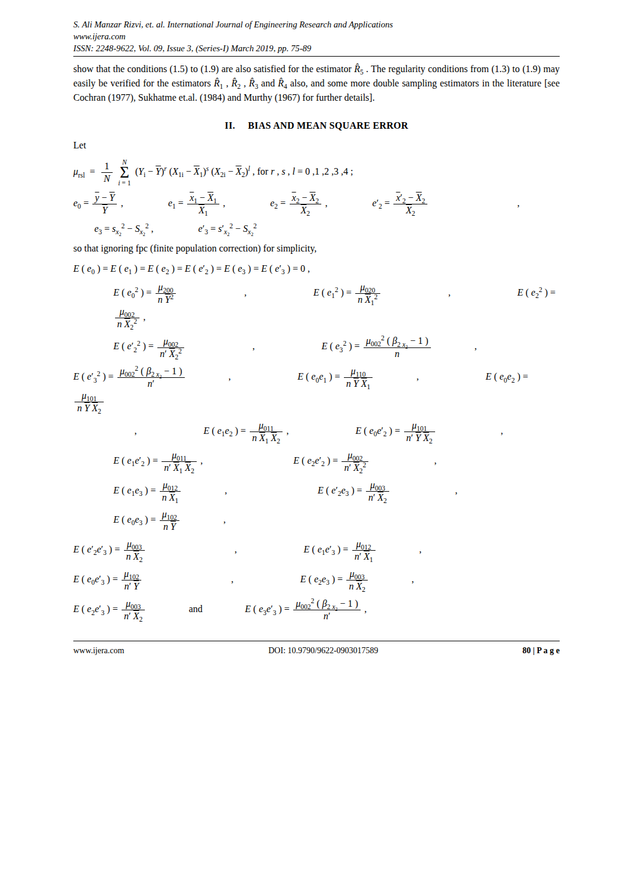S. Ali Manzar Rizvi, et. al. International Journal of Engineering Research and Applications
www.ijera.com
ISSN: 2248-9622, Vol. 09, Issue 3, (Series-I) March 2019, pp. 75-89
show that the conditions (1.5) to (1.9) are also satisfied for the estimator R̂5 . The regularity conditions from (1.3) to (1.9) may easily be verified for the estimators R̂1 , R̂2 , R̂3 and R̂4 also, and some more double sampling estimators in the literature [see Cochran (1977), Sukhatme et.al. (1984) and Murthy (1967) for further details].
II. BIAS AND MEAN SQUARE ERROR
Let
μrsl = 1 N NΣi = 1 (Yi − Y)r (X1i − X1)s (X2i − X2)l , for r , s , l = 0 ,1 ,2 ,3 ,4 ;
e0 = y − Y Y , e1 = x1 − X1 X1 , e2 = x2 − X2 X2 , e′2 = x′2 − X2 X2 ,
e3 = sx22 − Sx22 , e′3 = s′x22 − Sx22
so that ignoring fpc (finite population correction) for simplicity,
E ( e0 ) = E ( e1 ) = E ( e2 ) = E ( e′2 ) = E ( e3 ) = E ( e′3 ) = 0 ,
E ( e02 ) = μ200 n Y2 , E ( e12 ) = μ020 n X12 , E ( e22 ) = μ002 n X22 ,
E ( e′22 ) = μ002 n′ X22 , E ( e32 ) = μ0022 ( β2 x2 − 1 ) n ,
E ( e′32 ) = μ0022 ( β2 x2 − 1 ) n′ , E ( e0e1 ) = μ110 n Y X1 , E ( e0e2 ) = μ101 n Y X2
, E ( e1e2 ) = μ011 n X1 X2 , E ( e0e′2 ) = μ101 n′ Y X2 ,
E ( e1e′2 ) = μ011 n′ X1 X2 , E ( e2e′2 ) = μ002 n′ X22 ,
E ( e1e3 ) = μ012 n X1 , E ( e′2e3 ) = μ003 n′ X2 ,
E ( e0e3 ) = μ102 n Y ,
E ( e′2e′3 ) = μ003 n X2 , E ( e1e′3 ) = μ012 n′ X1 ,
E ( e0e′3 ) = μ102 n′ Y , E ( e2e3 ) = μ003 n X2 ,
E ( e2e′3 ) = μ003 n′ X2 and E ( e3e′3 ) = μ0022 ( β2 x2 − 1 ) n′ ,
www.ijera.com
DOI: 10.9790/9622-0903017589
80 | P a g e